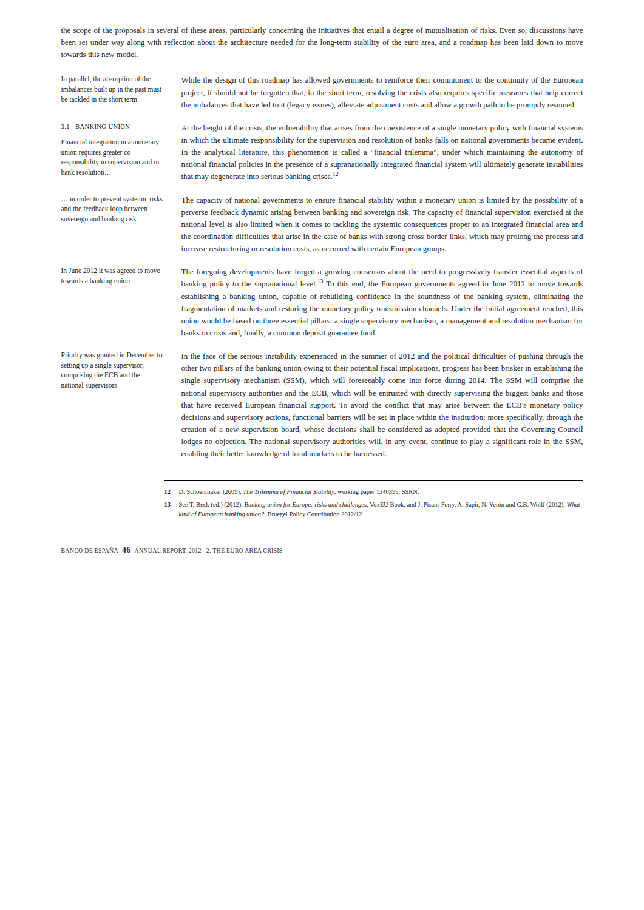the scope of the proposals in several of these areas, particularly concerning the initiatives that entail a degree of mutualisation of risks. Even so, discussions have been set under way along with reflection about the architecture needed for the long-term stability of the euro area, and a roadmap has been laid down to move towards this new model.
In parallel, the absorption of the imbalances built up in the past must be tackled in the short term
While the design of this roadmap has allowed governments to reinforce their commitment to the continuity of the European project, it should not be forgotten that, in the short term, resolving the crisis also requires specific measures that help correct the imbalances that have led to it (legacy issues), alleviate adjustment costs and allow a growth path to be promptly resumed.
3.1 BANKING UNION Financial integration in a monetary union requires greater co-responsibility in supervision and in bank resolution…
At the height of the crisis, the vulnerability that arises from the coexistence of a single monetary policy with financial systems in which the ultimate responsibility for the supervision and resolution of banks falls on national governments became evident. In the analytical literature, this phenomenon is called a "financial trilemma", under which maintaining the autonomy of national financial policies in the presence of a supranationally integrated financial system will ultimately generate instabilities that may degenerate into serious banking crises.12
… in order to prevent systemic risks and the feedback loop between sovereign and banking risk
The capacity of national governments to ensure financial stability within a monetary union is limited by the possibility of a perverse feedback dynamic arising between banking and sovereign risk. The capacity of financial supervision exercised at the national level is also limited when it comes to tackling the systemic consequences proper to an integrated financial area and the coordination difficulties that arise in the case of banks with strong cross-border links, which may prolong the process and increase restructuring or resolution costs, as occurred with certain European groups.
In June 2012 it was agreed to move towards a banking union
The foregoing developments have forged a growing consensus about the need to progressively transfer essential aspects of banking policy to the supranational level.13 To this end, the European governments agreed in June 2012 to move towards establishing a banking union, capable of rebuilding confidence in the soundness of the banking system, eliminating the fragmentation of markets and restoring the monetary policy transmission channels. Under the initial agreement reached, this union would be based on three essential pillars: a single supervisory mechanism, a management and resolution mechanism for banks in crisis and, finally, a common deposit guarantee fund.
Priority was granted in December to setting up a single supervisor, comprising the ECB and the national supervisors
In the face of the serious instability experienced in the summer of 2012 and the political difficulties of pushing through the other two pillars of the banking union owing to their potential fiscal implications, progress has been brisker in establishing the single supervisory mechanism (SSM), which will foreseeably come into force during 2014. The SSM will comprise the national supervisory authorities and the ECB, which will be entrusted with directly supervising the biggest banks and those that have received European financial support. To avoid the conflict that may arise between the ECB's monetary policy decisions and supervisory actions, functional barriers will be set in place within the institution; more specifically, through the creation of a new supervision board, whose decisions shall be considered as adopted provided that the Governing Council lodges no objection. The national supervisory authorities will, in any event, continue to play a significant role in the SSM, enabling their better knowledge of local markets to be harnessed.
12 D. Schoenmaker (2009), The Trilemma of Financial Stability, working paper 1340395, SSRN.
13 See T. Beck (ed.) (2012), Banking union for Europe: risks and challenges, VoxEU Book, and J. Pisani-Ferry, A. Sapir, N. Verón and G.B. Wolff (2012), What kind of European banking union?, Bruegel Policy Contribution 2012/12.
BANCO DE ESPAÑA 46 ANNUAL REPORT, 2012 2. THE EURO AREA CRISIS